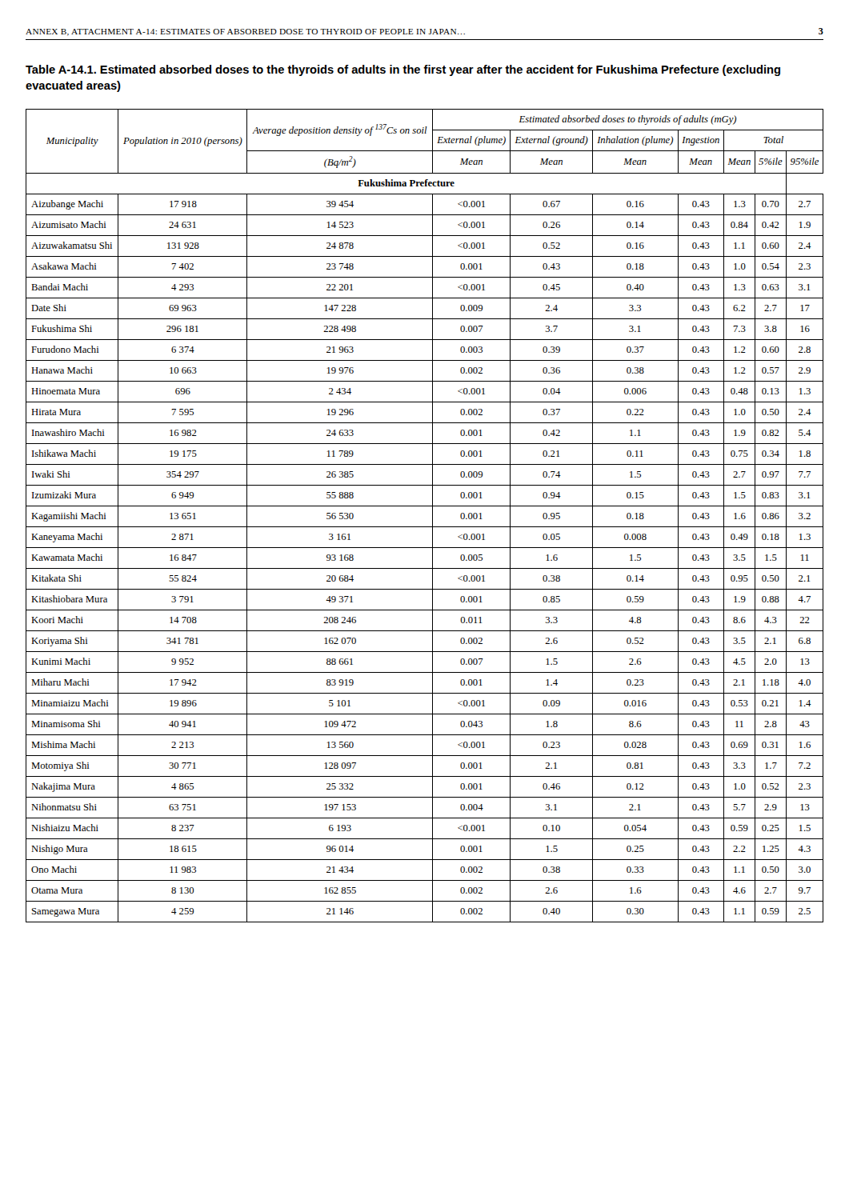Annex B, Attachment A-14: Estimates of absorbed dose to thyroid of people in Japan… 3
Table A-14.1. Estimated absorbed doses to the thyroids of adults in the first year after the accident for Fukushima Prefecture (excluding evacuated areas)
| Municipality | Population in 2010 (persons) | Average deposition density of 137 Cs on soil | Estimated absorbed doses to thyroids of adults (mGy) |
| --- | --- | --- | --- |
| External (plume) | External (ground) | Inhalation (plume) | Ingestion | Total |
| (Bq/m 2 ) | Mean | Mean | Mean | Mean | Mean | 5%ile | 95%ile |
| Fukushima Prefecture |
| Aizubange Machi | 17 918 | 39 454 | <0.001 | 0.67 | 0.16 | 0.43 | 1.3 | 0.70 | 2.7 |
| Aizumisato Machi | 24 631 | 14 523 | <0.001 | 0.26 | 0.14 | 0.43 | 0.84 | 0.42 | 1.9 |
| Aizuwakamatsu Shi | 131 928 | 24 878 | <0.001 | 0.52 | 0.16 | 0.43 | 1.1 | 0.60 | 2.4 |
| Asakawa Machi | 7 402 | 23 748 | 0.001 | 0.43 | 0.18 | 0.43 | 1.0 | 0.54 | 2.3 |
| Bandai Machi | 4 293 | 22 201 | <0.001 | 0.45 | 0.40 | 0.43 | 1.3 | 0.63 | 3.1 |
| Date Shi | 69 963 | 147 228 | 0.009 | 2.4 | 3.3 | 0.43 | 6.2 | 2.7 | 17 |
| Fukushima Shi | 296 181 | 228 498 | 0.007 | 3.7 | 3.1 | 0.43 | 7.3 | 3.8 | 16 |
| Furudono Machi | 6 374 | 21 963 | 0.003 | 0.39 | 0.37 | 0.43 | 1.2 | 0.60 | 2.8 |
| Hanawa Machi | 10 663 | 19 976 | 0.002 | 0.36 | 0.38 | 0.43 | 1.2 | 0.57 | 2.9 |
| Hinoemata Mura | 696 | 2 434 | <0.001 | 0.04 | 0.006 | 0.43 | 0.48 | 0.13 | 1.3 |
| Hirata Mura | 7 595 | 19 296 | 0.002 | 0.37 | 0.22 | 0.43 | 1.0 | 0.50 | 2.4 |
| Inawashiro Machi | 16 982 | 24 633 | 0.001 | 0.42 | 1.1 | 0.43 | 1.9 | 0.82 | 5.4 |
| Ishikawa Machi | 19 175 | 11 789 | 0.001 | 0.21 | 0.11 | 0.43 | 0.75 | 0.34 | 1.8 |
| Iwaki Shi | 354 297 | 26 385 | 0.009 | 0.74 | 1.5 | 0.43 | 2.7 | 0.97 | 7.7 |
| Izumizaki Mura | 6 949 | 55 888 | 0.001 | 0.94 | 0.15 | 0.43 | 1.5 | 0.83 | 3.1 |
| Kagamiishi Machi | 13 651 | 56 530 | 0.001 | 0.95 | 0.18 | 0.43 | 1.6 | 0.86 | 3.2 |
| Kaneyama Machi | 2 871 | 3 161 | <0.001 | 0.05 | 0.008 | 0.43 | 0.49 | 0.18 | 1.3 |
| Kawamata Machi | 16 847 | 93 168 | 0.005 | 1.6 | 1.5 | 0.43 | 3.5 | 1.5 | 11 |
| Kitakata Shi | 55 824 | 20 684 | <0.001 | 0.38 | 0.14 | 0.43 | 0.95 | 0.50 | 2.1 |
| Kitashiobara Mura | 3 791 | 49 371 | 0.001 | 0.85 | 0.59 | 0.43 | 1.9 | 0.88 | 4.7 |
| Koori Machi | 14 708 | 208 246 | 0.011 | 3.3 | 4.8 | 0.43 | 8.6 | 4.3 | 22 |
| Koriyama Shi | 341 781 | 162 070 | 0.002 | 2.6 | 0.52 | 0.43 | 3.5 | 2.1 | 6.8 |
| Kunimi Machi | 9 952 | 88 661 | 0.007 | 1.5 | 2.6 | 0.43 | 4.5 | 2.0 | 13 |
| Miharu Machi | 17 942 | 83 919 | 0.001 | 1.4 | 0.23 | 0.43 | 2.1 | 1.18 | 4.0 |
| Minamiaizu Machi | 19 896 | 5 101 | <0.001 | 0.09 | 0.016 | 0.43 | 0.53 | 0.21 | 1.4 |
| Minamisoma Shi | 40 941 | 109 472 | 0.043 | 1.8 | 8.6 | 0.43 | 11 | 2.8 | 43 |
| Mishima Machi | 2 213 | 13 560 | <0.001 | 0.23 | 0.028 | 0.43 | 0.69 | 0.31 | 1.6 |
| Motomiya Shi | 30 771 | 128 097 | 0.001 | 2.1 | 0.81 | 0.43 | 3.3 | 1.7 | 7.2 |
| Nakajima Mura | 4 865 | 25 332 | 0.001 | 0.46 | 0.12 | 0.43 | 1.0 | 0.52 | 2.3 |
| Nihonmatsu Shi | 63 751 | 197 153 | 0.004 | 3.1 | 2.1 | 0.43 | 5.7 | 2.9 | 13 |
| Nishiaizu Machi | 8 237 | 6 193 | <0.001 | 0.10 | 0.054 | 0.43 | 0.59 | 0.25 | 1.5 |
| Nishigo Mura | 18 615 | 96 014 | 0.001 | 1.5 | 0.25 | 0.43 | 2.2 | 1.25 | 4.3 |
| Ono Machi | 11 983 | 21 434 | 0.002 | 0.38 | 0.33 | 0.43 | 1.1 | 0.50 | 3.0 |
| Otama Mura | 8 130 | 162 855 | 0.002 | 2.6 | 1.6 | 0.43 | 4.6 | 2.7 | 9.7 |
| Samegawa Mura | 4 259 | 21 146 | 0.002 | 0.40 | 0.30 | 0.43 | 1.1 | 0.59 | 2.5 |